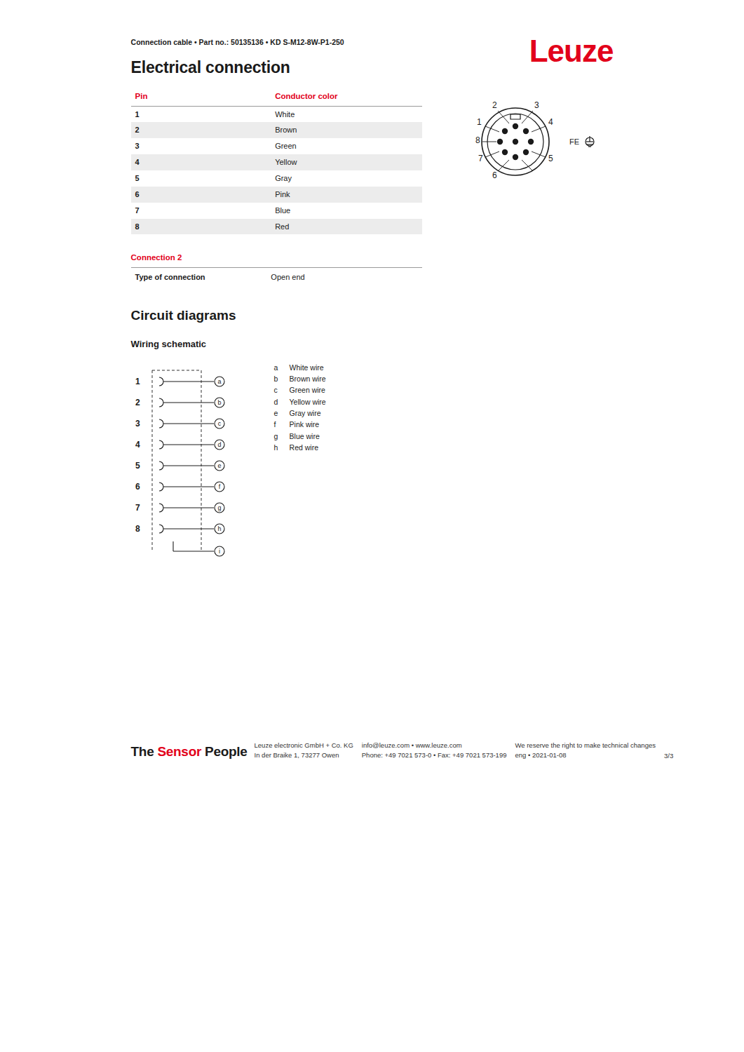Connection cable • Part no.: 50135136 • KD S-M12-8W-P1-250
Electrical connection
Leuze
| Pin | Conductor color |
| --- | --- |
| 1 | White |
| 2 | Brown |
| 3 | Green |
| 4 | Yellow |
| 5 | Gray |
| 6 | Pink |
| 7 | Blue |
| 8 | Red |
Connection 2
Type of connection
Open end
2 3 1 4 8 7 5 6 FE
Circuit diagrams
Wiring schematic
1 2 3 4 5 6 7 8 a b c d e f g h i
aWhite wire
bBrown wire
cGreen wire
dYellow wire
eGray wire
fPink wire
gBlue wire
hRed wire
The Sensor People
Leuze electronic GmbH + Co. KG
In der Braike 1, 73277 Owen
info@leuze.com • www.leuze.com
Phone: +49 7021 573-0 • Fax: +49 7021 573-199
We reserve the right to make technical changes
eng • 2021-01-08
3/3